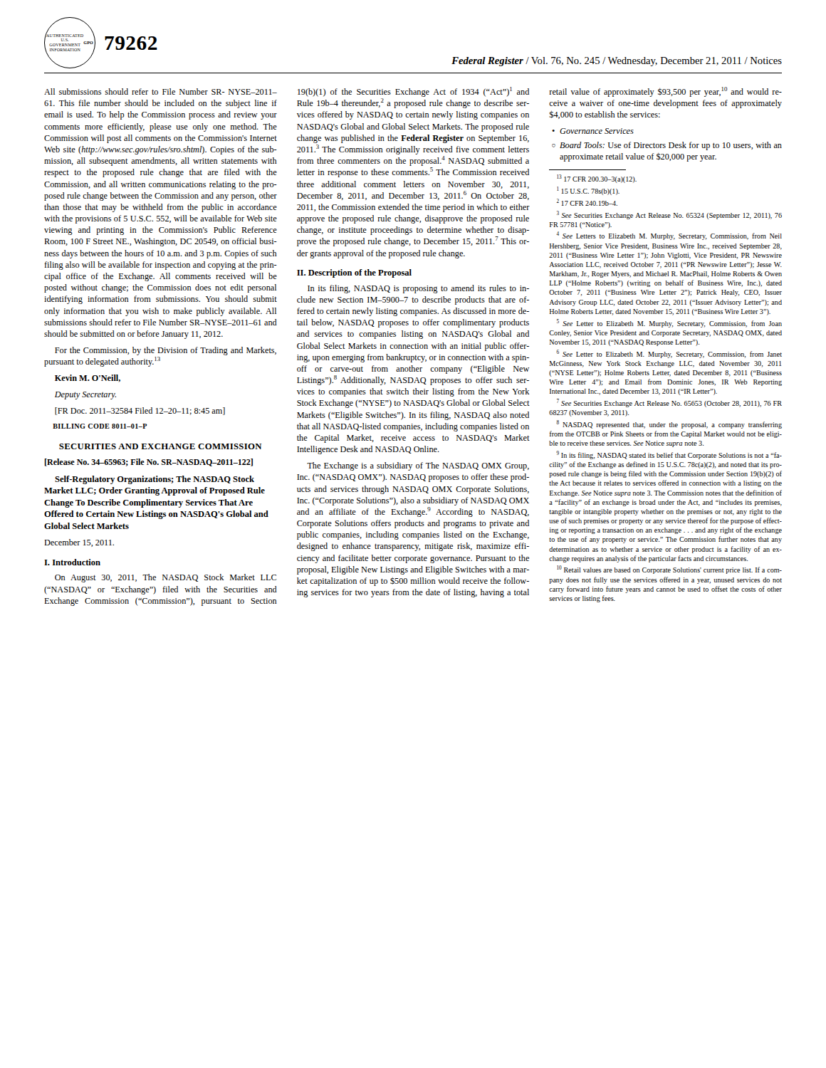AUTHENTICATED
U.S. GOVERNMENT
INFORMATION
GPO
79262
Federal Register / Vol. 76, No. 245 / Wednesday, December 21, 2011 / Notices
All submissions should refer to File Number SR- NYSE–2011–61. This file number should be included on the subject line if email is used. To help the Commission process and review your comments more efficiently, please use only one method. The Commission will post all comments on the Commission's Internet Web site (http://www.sec.gov/rules/sro.shtml). Copies of the submission, all subsequent amendments, all written statements with respect to the proposed rule change that are filed with the Commission, and all written communications relating to the proposed rule change between the Commission and any person, other than those that may be withheld from the public in accordance with the provisions of 5 U.S.C. 552, will be available for Web site viewing and printing in the Commission's Public Reference Room, 100 F Street NE., Washington, DC 20549, on official business days between the hours of 10 a.m. and 3 p.m. Copies of such filing also will be available for inspection and copying at the principal office of the Exchange. All comments received will be posted without change; the Commission does not edit personal identifying information from submissions. You should submit only information that you wish to make publicly available. All submissions should refer to File Number SR–NYSE–2011–61 and should be submitted on or before January 11, 2012.
For the Commission, by the Division of Trading and Markets, pursuant to delegated authority.13
Kevin M. O'Neill,
Deputy Secretary.
[FR Doc. 2011–32584 Filed 12–20–11; 8:45 am]
BILLING CODE 8011–01–P
SECURITIES AND EXCHANGE COMMISSION
[Release No. 34–65963; File No. SR–NASDAQ–2011–122]
Self-Regulatory Organizations; The NASDAQ Stock Market LLC; Order Granting Approval of Proposed Rule Change To Describe Complimentary Services That Are Offered to Certain New Listings on NASDAQ's Global and Global Select Markets
December 15, 2011.
I. Introduction
On August 30, 2011, The NASDAQ Stock Market LLC (“NASDAQ” or “Exchange”) filed with the Securities and Exchange Commission (“Commission”), pursuant to Section 19(b)(1) of the Securities Exchange Act of 1934 (“Act”)1 and Rule 19b–4 thereunder,2 a proposed rule change to describe services offered by NASDAQ to certain newly listing companies on NASDAQ's Global and Global Select Markets. The proposed rule change was published in the Federal Register on September 16, 2011.3 The Commission originally received five comment letters from three commenters on the proposal.4 NASDAQ submitted a letter in response to these comments.5 The Commission received three additional comment letters on November 30, 2011, December 8, 2011, and December 13, 2011.6 On October 28, 2011, the Commission extended the time period in which to either approve the proposed rule change, disapprove the proposed rule change, or institute proceedings to determine whether to disapprove the proposed rule change, to December 15, 2011.7 This order grants approval of the proposed rule change.
II. Description of the Proposal
In its filing, NASDAQ is proposing to amend its rules to include new Section IM–5900–7 to describe products that are offered to certain newly listing companies. As discussed in more detail below, NASDAQ proposes to offer complimentary products and services to companies listing on NASDAQ's Global and Global Select Markets in connection with an initial public offering, upon emerging from bankruptcy, or in connection with a spin-off or carve-out from another company (“Eligible New Listings”).8 Additionally, NASDAQ proposes to offer such services to companies that switch their listing from the New York Stock Exchange (“NYSE”) to NASDAQ's Global or Global Select Markets (“Eligible Switches”). In its filing, NASDAQ also noted that all NASDAQ-listed companies, including companies listed on the Capital Market, receive access to NASDAQ's Market Intelligence Desk and NASDAQ Online.
The Exchange is a subsidiary of The NASDAQ OMX Group, Inc. (“NASDAQ OMX”). NASDAQ proposes to offer these products and services through NASDAQ OMX Corporate Solutions, Inc. (“Corporate Solutions”), also a subsidiary of NASDAQ OMX and an affiliate of the Exchange.9 According to NASDAQ, Corporate Solutions offers products and programs to private and public companies, including companies listed on the Exchange, designed to enhance transparency, mitigate risk, maximize efficiency and facilitate better corporate governance. Pursuant to the proposal, Eligible New Listings and Eligible Switches with a market capitalization of up to $500 million would receive the following services for two years from the date of listing, having a total retail value of approximately $93,500 per year,10 and would receive a waiver of one-time development fees of approximately $4,000 to establish the services:
Governance Services
Board Tools: Use of Directors Desk for up to 10 users, with an approximate retail value of $20,000 per year.
13 17 CFR 200.30–3(a)(12).
1 15 U.S.C. 78s(b)(1).
2 17 CFR 240.19b–4.
3 See Securities Exchange Act Release No. 65324 (September 12, 2011), 76 FR 57781 (“Notice”).
4 See Letters to Elizabeth M. Murphy, Secretary, Commission, from Neil Hershberg, Senior Vice President, Business Wire Inc., received September 28, 2011 (“Business Wire Letter 1”); John Viglotti, Vice President, PR Newswire Association LLC, received October 7, 2011 (“PR Newswire Letter”); Jesse W. Markham, Jr., Roger Myers, and Michael R. MacPhail, Holme Roberts & Owen LLP (“Holme Roberts”) (writing on behalf of Business Wire, Inc.), dated October 7, 2011 (“Business Wire Letter 2”); Patrick Healy, CEO, Issuer Advisory Group LLC, dated October 22, 2011 (“Issuer Advisory Letter”); and Holme Roberts Letter, dated November 15, 2011 (“Business Wire Letter 3”).
5 See Letter to Elizabeth M. Murphy, Secretary, Commission, from Joan Conley, Senior Vice President and Corporate Secretary, NASDAQ OMX, dated November 15, 2011 (“NASDAQ Response Letter”).
6 See Letter to Elizabeth M. Murphy, Secretary, Commission, from Janet McGinness, New York Stock Exchange LLC, dated November 30, 2011 (“NYSE Letter”); Holme Roberts Letter, dated December 8, 2011 (“Business Wire Letter 4”); and Email from Dominic Jones, IR Web Reporting International Inc., dated December 13, 2011 (“IR Letter”).
7 See Securities Exchange Act Release No. 65653 (October 28, 2011), 76 FR 68237 (November 3, 2011).
8 NASDAQ represented that, under the proposal, a company transferring from the OTCBB or Pink Sheets or from the Capital Market would not be eligible to receive these services. See Notice supra note 3.
9 In its filing, NASDAQ stated its belief that Corporate Solutions is not a “facility” of the Exchange as defined in 15 U.S.C. 78c(a)(2), and noted that its proposed rule change is being filed with the Commission under Section 19(b)(2) of the Act because it relates to services offered in connection with a listing on the Exchange. See Notice supra note 3. The Commission notes that the definition of a “facility” of an exchange is broad under the Act, and “includes its premises, tangible or intangible property whether on the premises or not, any right to the use of such premises or property or any service thereof for the purpose of effecting or reporting a transaction on an exchange . . . and any right of the exchange to the use of any property or service.” The Commission further notes that any determination as to whether a service or other product is a facility of an exchange requires an analysis of the particular facts and circumstances.
10 Retail values are based on Corporate Solutions' current price list. If a company does not fully use the services offered in a year, unused services do not carry forward into future years and cannot be used to offset the costs of other services or listing fees.